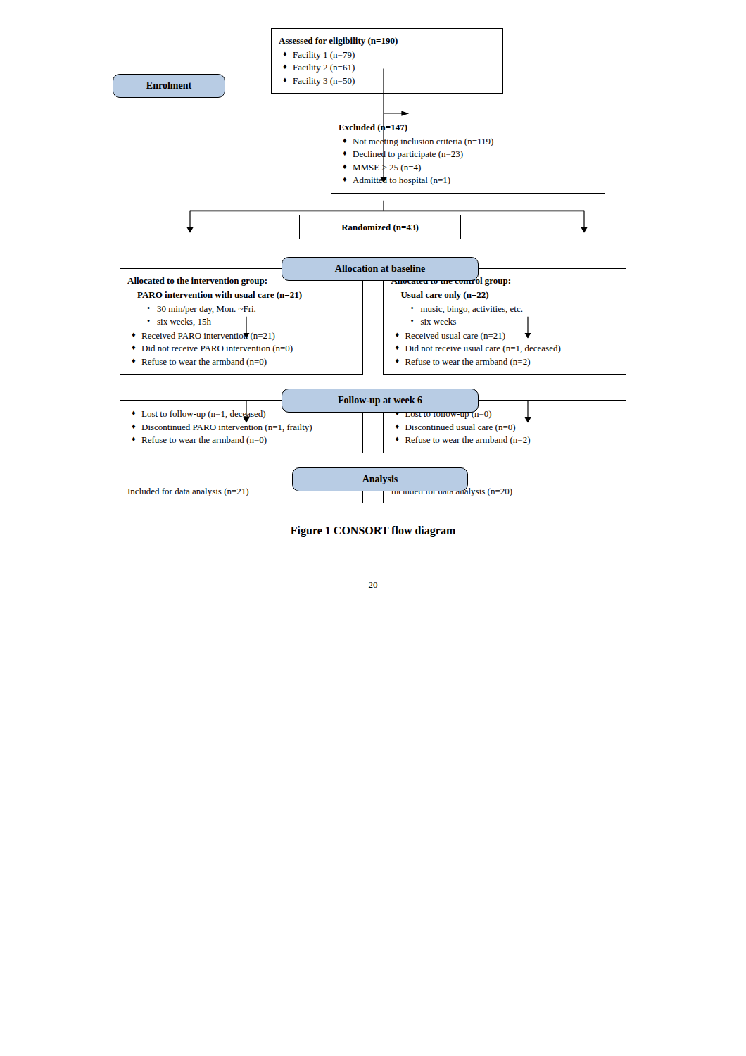Enrolment
Assessed for eligibility (n=190)
Facility 1 (n=79)
Facility 2 (n=61)
Facility 3 (n=50)
Excluded (n=147)
Not meeting inclusion criteria (n=119)
Declined to participate (n=23)
MMSE > 25 (n=4)
Admitted to hospital (n=1)
Randomized (n=43)
Allocation at baseline
Allocated to the intervention group:
PARO intervention with usual care (n=21)
30 min/per day, Mon. ~Fri.
six weeks, 15h
Received PARO intervention (n=21)
Did not receive PARO intervention (n=0)
Refuse to wear the armband (n=0)
Allocated to the control group:
Usual care only (n=22)
music, bingo, activities, etc.
six weeks
Received usual care (n=21)
Did not receive usual care (n=1, deceased)
Refuse to wear the armband (n=2)
Follow-up at week 6
Lost to follow-up (n=1, deceased)
Discontinued PARO intervention (n=1, frailty)
Refuse to wear the armband (n=0)
Lost to follow-up (n=0)
Discontinued usual care (n=0)
Refuse to wear the armband (n=2)
Analysis
Included for data analysis (n=21)
Included for data analysis (n=20)
Figure 1 CONSORT flow diagram
20